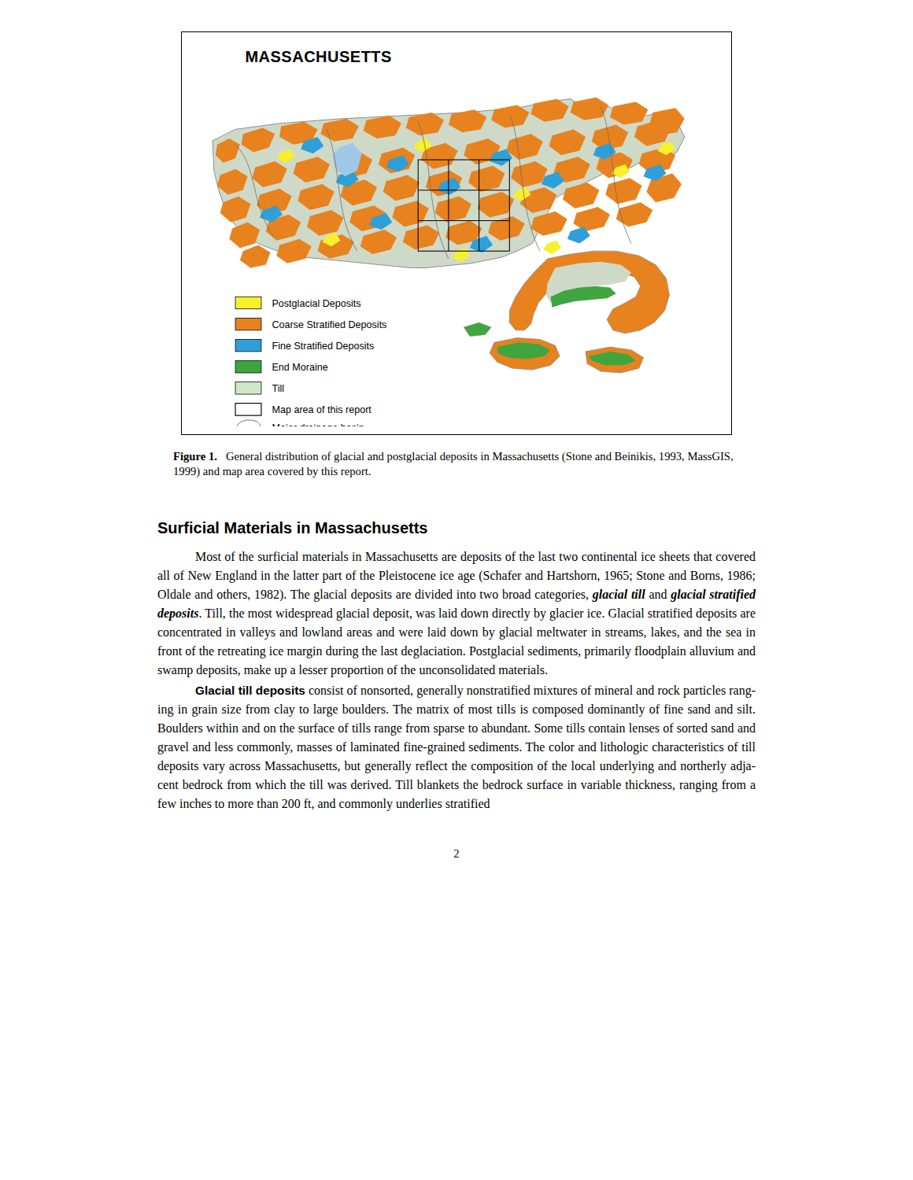MASSACHUSETTS
Postglacial Deposits Coarse Stratified Deposits Fine Stratified Deposits End Moraine Till Map area of this report Major drainage basin
Figure 1. General distribution of glacial and postglacial deposits in Massachusetts (Stone and Beinikis, 1993, MassGIS, 1999) and map area covered by this report.
Surficial Materials in Massachusetts
Most of the surficial materials in Massachusetts are deposits of the last two continental ice sheets that covered all of New England in the latter part of the Pleistocene ice age (Schafer and Hartshorn, 1965; Stone and Borns, 1986; Oldale and others, 1982). The glacial deposits are divided into two broad categories, glacial till and glacial stratified deposits. Till, the most widespread glacial deposit, was laid down directly by glacier ice. Glacial stratified deposits are concentrated in valleys and lowland areas and were laid down by glacial meltwater in streams, lakes, and the sea in front of the retreating ice margin during the last deglaciation. Postglacial sediments, primarily floodplain alluvium and swamp deposits, make up a lesser proportion of the unconsolidated materials.
Glacial till deposits consist of nonsorted, generally nonstratified mixtures of mineral and rock particles ranging in grain size from clay to large boulders. The matrix of most tills is composed dominantly of fine sand and silt. Boulders within and on the surface of tills range from sparse to abundant. Some tills contain lenses of sorted sand and gravel and less commonly, masses of laminated fine-grained sediments. The color and lithologic characteristics of till deposits vary across Massachusetts, but generally reflect the composition of the local underlying and northerly adjacent bedrock from which the till was derived. Till blankets the bedrock surface in variable thickness, ranging from a few inches to more than 200 ft, and commonly underlies stratified
2